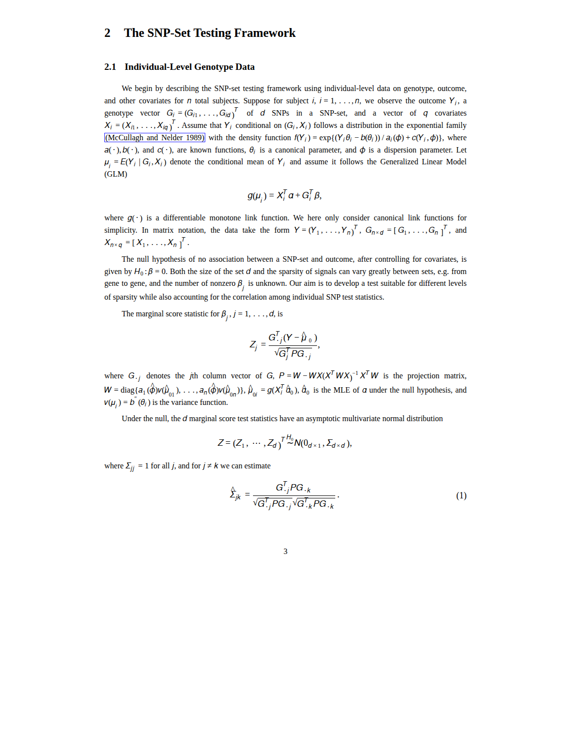2 The SNP-Set Testing Framework
2.1 Individual-Level Genotype Data
We begin by describing the SNP-set testing framework using individual-level data on genotype, outcome, and other covariates for n total subjects. Suppose for subject i, i=1,...,n, we observe the outcome Yi, a genotype vector Gi=(Gi1,...,Gid)T of d SNPs in a SNP-set, and a vector of q covariates Xi=(Xi1,...,Xiq)T. Assume that Yi conditional on (Gi,Xi) follows a distribution in the exponential family (McCullagh and Nelder 1989) with the density function f(Yi)=exp⁡{(Yiθi−b(θi))/ai(ϕ)+c(Yi,ϕ)}, where a(⋅),b(⋅), and c(⋅), are known functions, θi is a canonical parameter, and ϕ is a dispersion parameter. Let μi=E(Yi|Gi,Xi) denote the conditional mean of Yi and assume it follows the Generalized Linear Model (GLM)
g(μi)= XiTα + GiTβ,
where g(⋅) is a differentiable monotone link function. We here only consider canonical link functions for simplicity. In matrix notation, the data take the form Y=(Y1,...,Yn)T, Gn×d=[G1,...,Gn]T, and Xn×q=[X1,...,Xn]T.
The null hypothesis of no association between a SNP-set and outcome, after controlling for covariates, is given by H0:β=0. Both the size of the set d and the sparsity of signals can vary greatly between sets, e.g. from gene to gene, and the number of nonzero βj is unknown. Our aim is to develop a test suitable for different levels of sparsity while also accounting for the correlation among individual SNP test statistics.
The marginal score statistic for βj, j=1,...,d, is
Zj= G⋅jT(Y−μ^₀) GjTPG⋅j ,
where G⋅j denotes the jth column vector of G, P=W−WX(XTWX)−1XTW is the projection matrix, W=diag{a1(ϕ^)v(μ^01),...,an(ϕ^)v(μ^0n)}, μ^0i=g(XiTα^0), α^0 is the MLE of α under the null hypothesis, and v(μi)=b″(θi) is the variance function.
Under the null, the d marginal score test statistics have an asymptotic multivariate normal distribution
Z=(Z1,⋯,Zd)T ∼H0 N(0d×1,Σd×d),
where Σjj=1 for all j, and for j≠k we can estimate
Σ^jk= G⋅jTPG⋅k G⋅jTPG⋅jG⋅kTPG⋅k . (1)
3